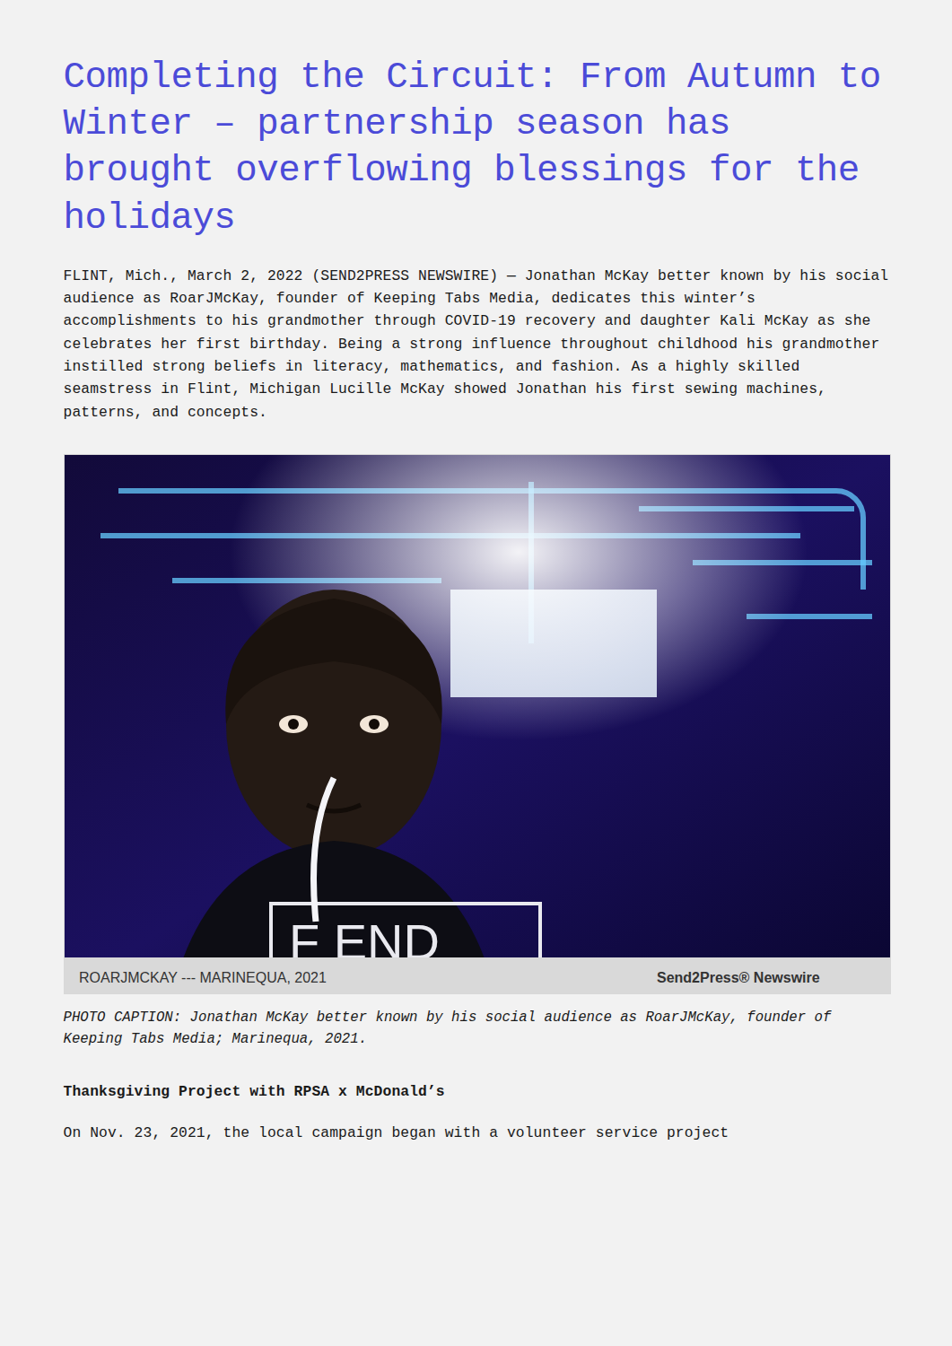Completing the Circuit: From Autumn to Winter – partnership season has brought overflowing blessings for the holidays
FLINT, Mich., March 2, 2022 (SEND2PRESS NEWSWIRE) — Jonathan McKay better known by his social audience as RoarJMcKay, founder of Keeping Tabs Media, dedicates this winter’s accomplishments to his grandmother through COVID-19 recovery and daughter Kali McKay as she celebrates her first birthday. Being a strong influence throughout childhood his grandmother instilled strong beliefs in literacy, mathematics, and fashion. As a highly skilled seamstress in Flint, Michigan Lucille McKay showed Jonathan his first sewing machines, patterns, and concepts.
PHOTO CAPTION: Jonathan McKay better known by his social audience as RoarJMcKay, founder of Keeping Tabs Media; Marinequa, 2021.
Thanksgiving Project with RPSA x McDonald’s
On Nov. 23, 2021, the local campaign began with a volunteer service project